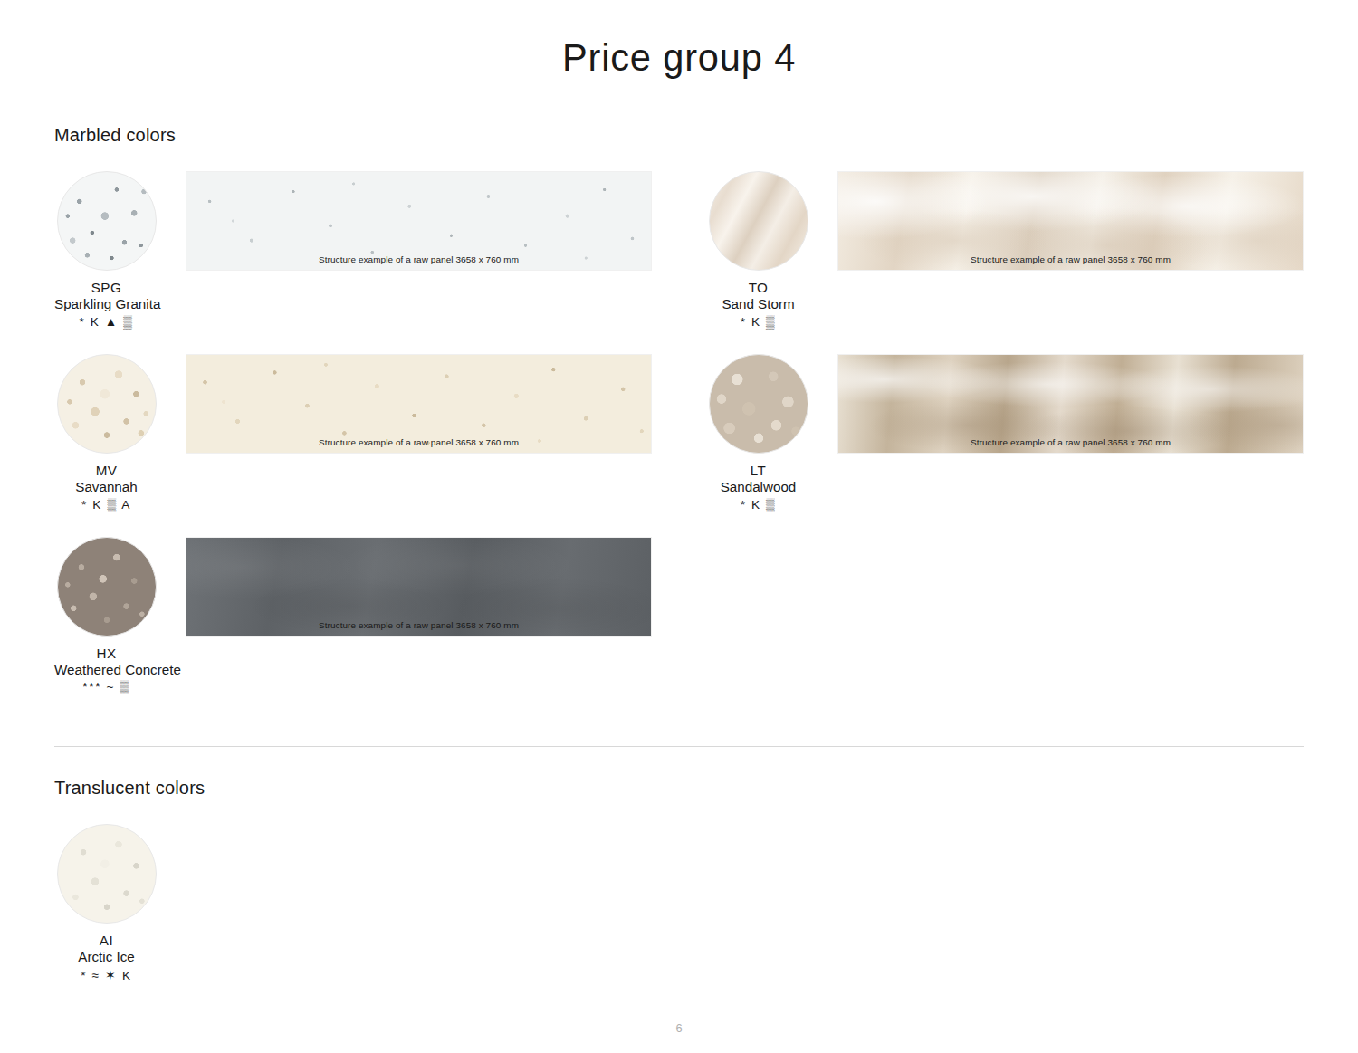Price group 4
Marbled colors
SPG
Sparkling Granita
* K ▲ ▒
Structure example of a raw panel 3658 x 760 mm
TO
Sand Storm
* K ▒
Structure example of a raw panel 3658 x 760 mm
MV
Savannah
* K ▒ A
Structure example of a raw panel 3658 x 760 mm
LT
Sandalwood
* K ▒
Structure example of a raw panel 3658 x 760 mm
HX
Weathered Concrete
*** ~ ▒
Structure example of a raw panel 3658 x 760 mm
Translucent colors
AI
Arctic Ice
* ≈ ✶ K
6